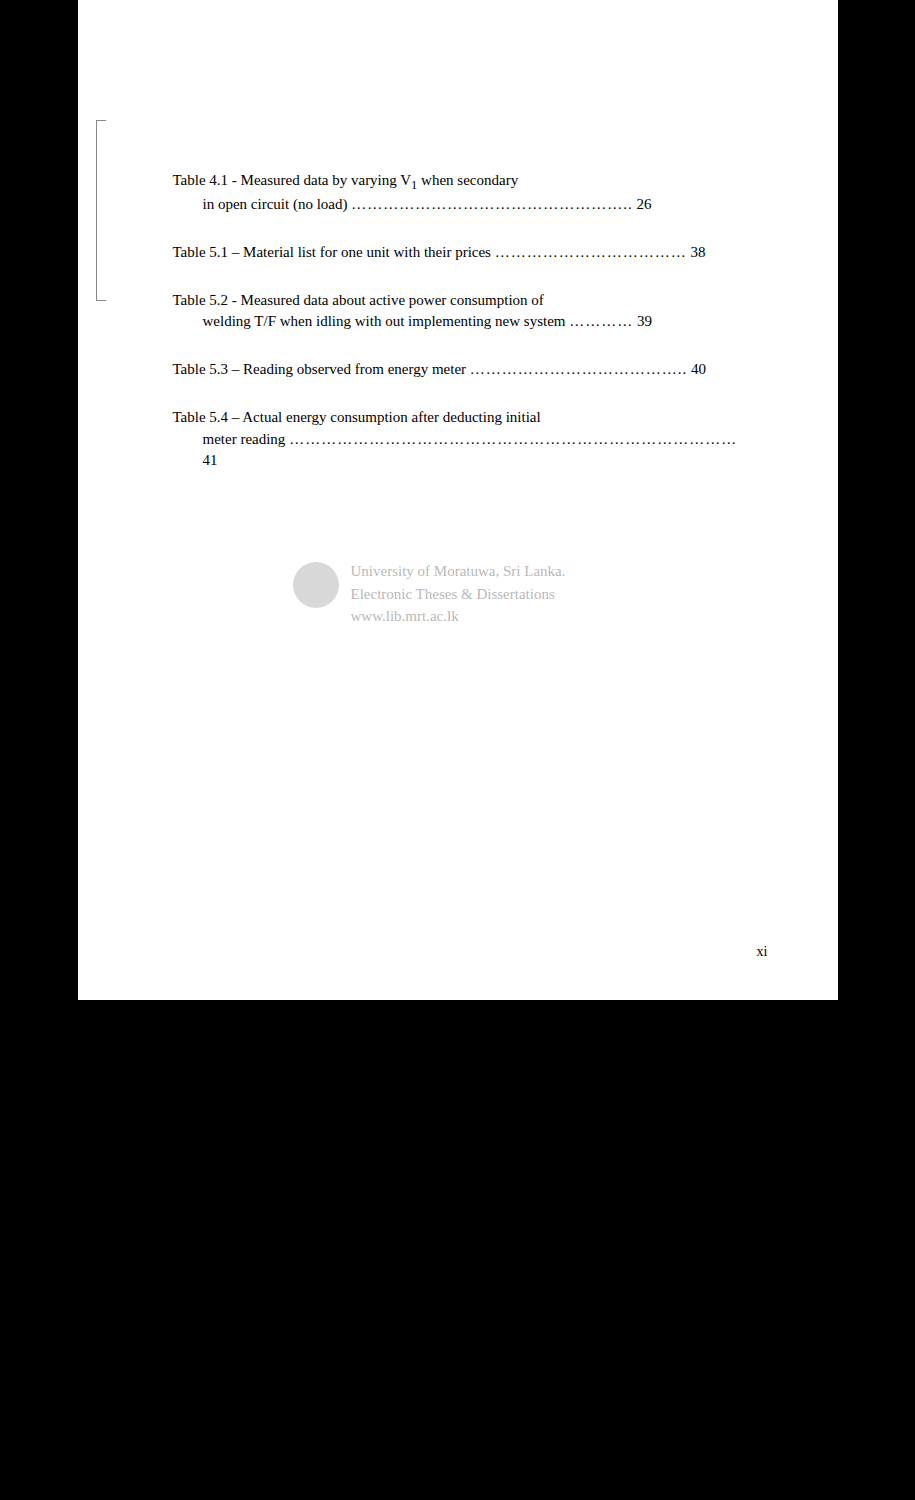Table 4.1 - Measured data by varying V1 when secondary in open circuit (no load) …………………………………………….. 26
Table 5.1 – Material list for one unit with their prices ……………………………… 38
Table 5.2 - Measured data about active power consumption of welding T/F when idling with out implementing new system ………… 39
Table 5.3 – Reading observed from energy meter ………………………………….. 40
Table 5.4 – Actual energy consumption after deducting initial meter reading ………………………………………………………………………… 41
University of Moratuwa, Sri Lanka.
Electronic Theses & Dissertations
www.lib.mrt.ac.lk
xi